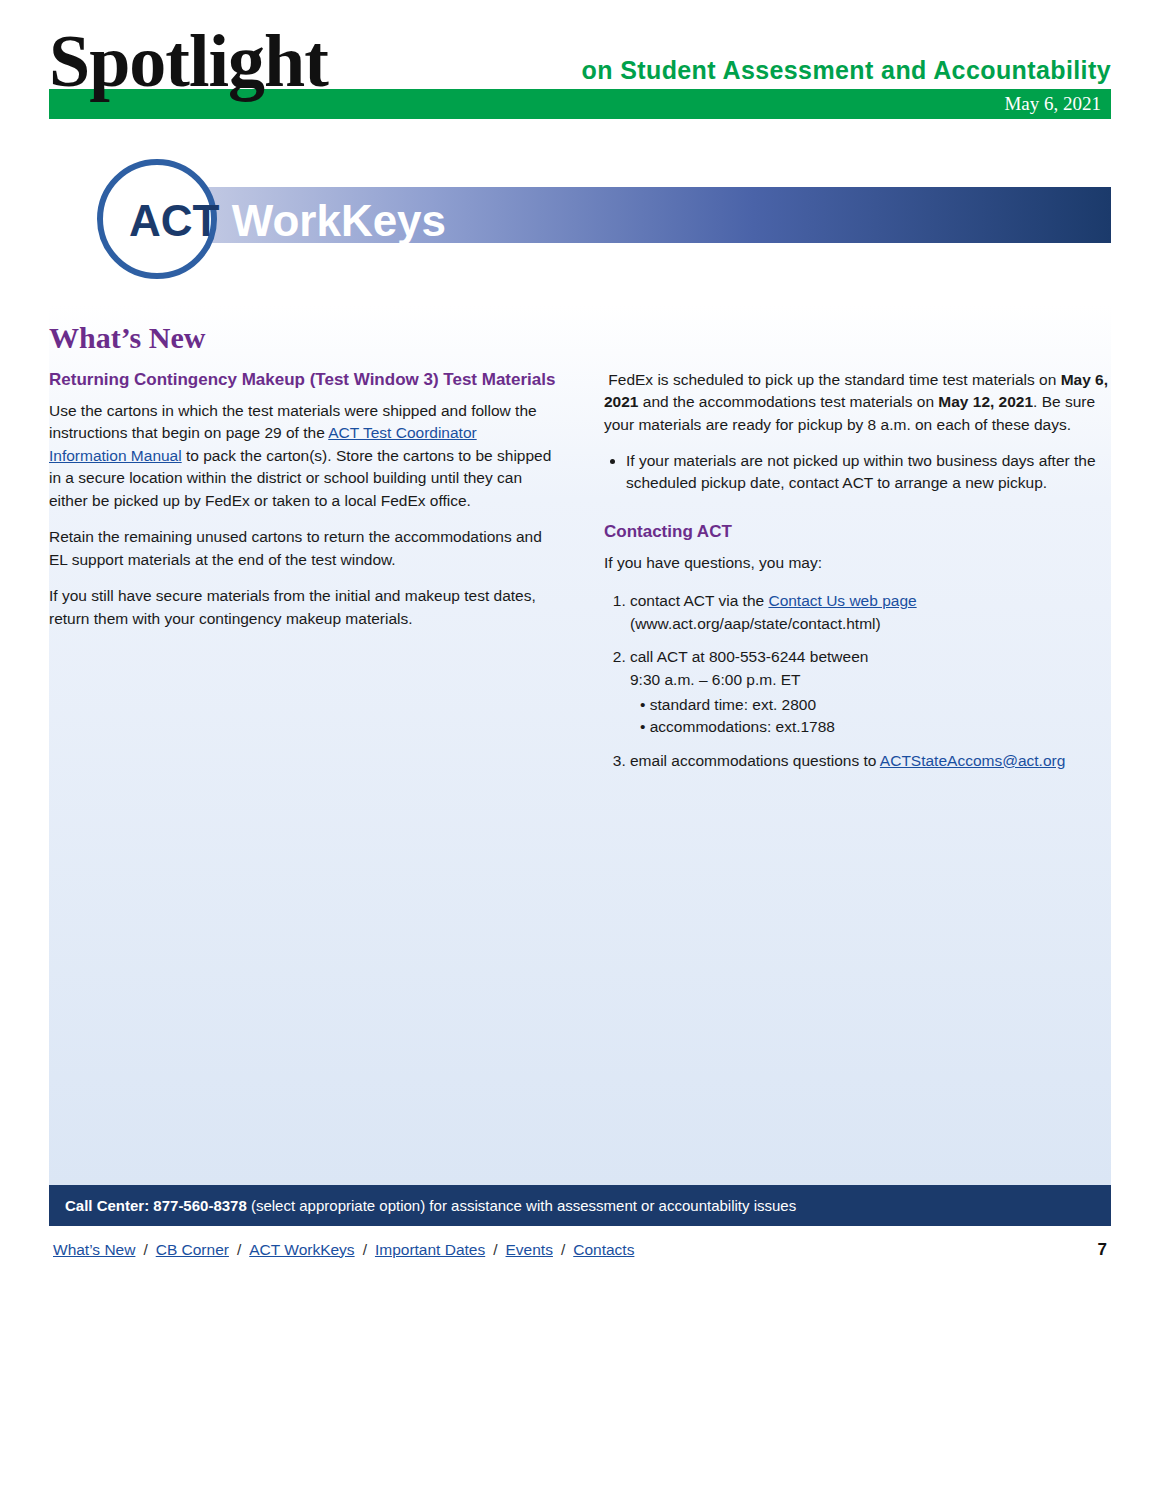Spotlight
on Student Assessment and Accountability
May 6, 2021
ACT WorkKeys
What’s New
Returning Contingency Makeup (Test Window 3) Test Materials
Use the cartons in which the test materials were shipped and follow the instructions that begin on page 29 of the ACT Test Coordinator Information Manual to pack the carton(s). Store the cartons to be shipped in a secure location within the district or school building until they can either be picked up by FedEx or taken to a local FedEx office.
Retain the remaining unused cartons to return the accommodations and EL support materials at the end of the test window.
If you still have secure materials from the initial and makeup test dates, return them with your contingency makeup materials.
FedEx is scheduled to pick up the standard time test materials on May 6, 2021 and the accommodations test materials on May 12, 2021. Be sure your materials are ready for pickup by 8 a.m. on each of these days.
If your materials are not picked up within two business days after the scheduled pickup date, contact ACT to arrange a new pickup.
Contacting ACT
If you have questions, you may:
contact ACT via the Contact Us web page (www.act.org/aap/state/contact.html)
call ACT at 800-553-6244 between
9:30 a.m. – 6:00 p.m. ET
standard time: ext. 2800
accommodations: ext.1788
email accommodations questions to ACTStateAccoms@act.org
Call Center: 877-560-8378 (select appropriate option) for assistance with assessment or accountability issues
What’s New/ CB Corner/ ACT WorkKeys/ Important Dates/ Events/ Contacts 7